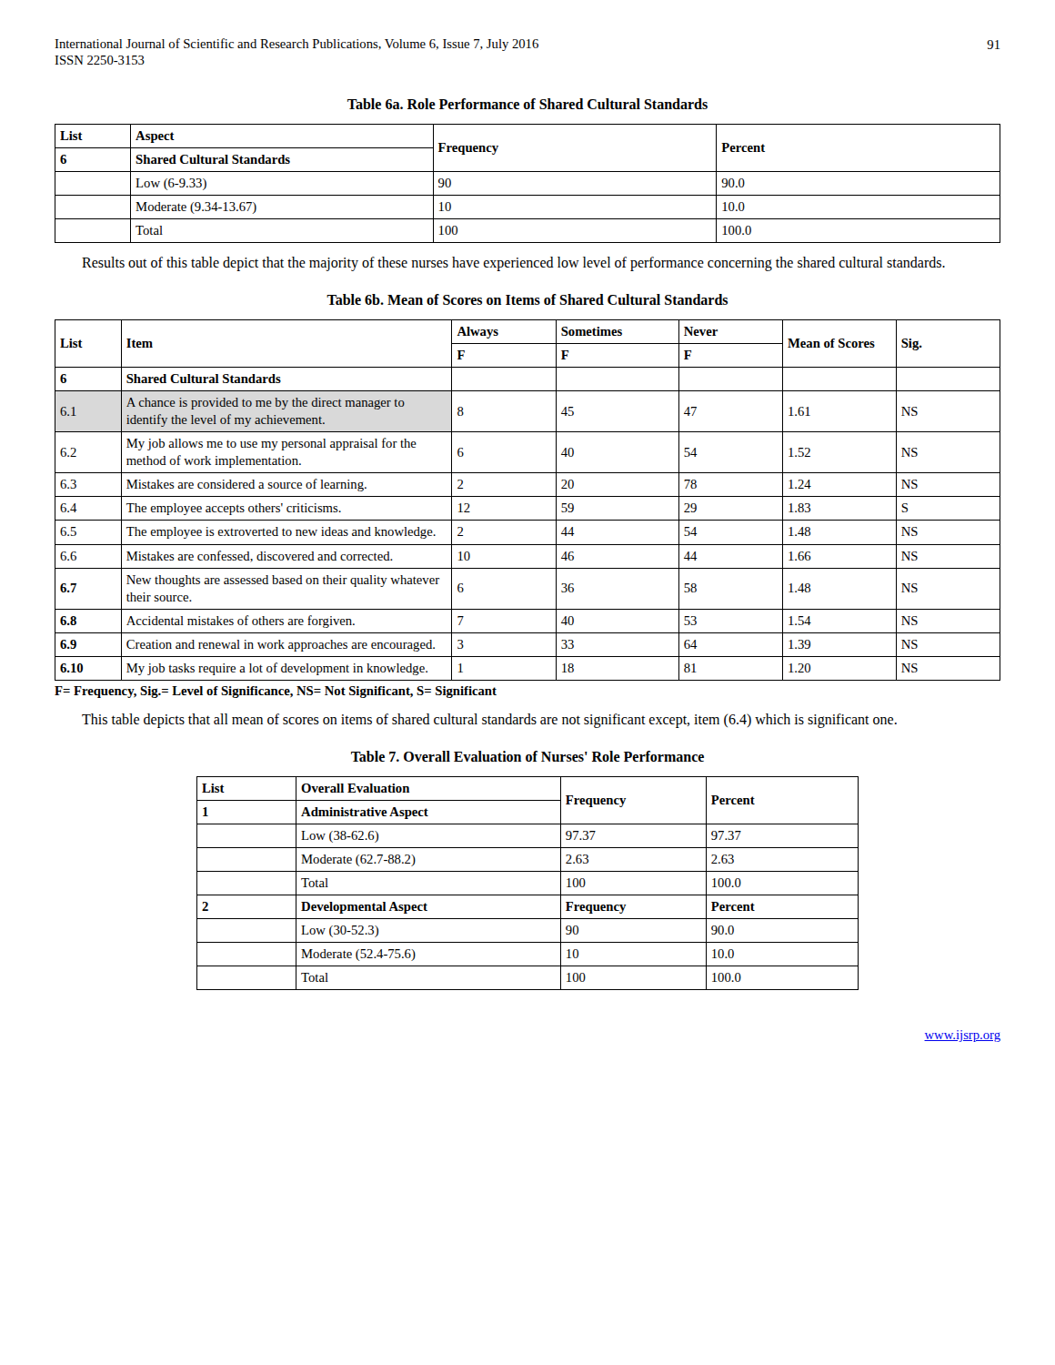International Journal of Scientific and Research Publications, Volume 6, Issue 7, July 2016
ISSN 2250-3153
91
Table 6a. Role Performance of Shared Cultural Standards
| List | Aspect | Frequency | Percent |
| --- | --- | --- | --- |
| 6 | Shared Cultural Standards |
| | Low (6-9.33) | 90 | 90.0 |
| | Moderate (9.34-13.67) | 10 | 10.0 |
| | Total | 100 | 100.0 |
Results out of this table depict that the majority of these nurses have experienced low level of performance concerning the shared cultural standards.
Table 6b. Mean of Scores on Items of Shared Cultural Standards
| List | Item | Always | Sometimes | Never | Mean of Scores | Sig. |
| --- | --- | --- | --- | --- | --- | --- |
| F | F | F |
| 6 | Shared Cultural Standards | | | | | |
| 6.1 | A chance is provided to me by the direct manager to identify the level of my achievement. | 8 | 45 | 47 | 1.61 | NS |
| 6.2 | My job allows me to use my personal appraisal for the method of work implementation. | 6 | 40 | 54 | 1.52 | NS |
| 6.3 | Mistakes are considered a source of learning. | 2 | 20 | 78 | 1.24 | NS |
| 6.4 | The employee accepts others' criticisms. | 12 | 59 | 29 | 1.83 | S |
| 6.5 | The employee is extroverted to new ideas and knowledge. | 2 | 44 | 54 | 1.48 | NS |
| 6.6 | Mistakes are confessed, discovered and corrected. | 10 | 46 | 44 | 1.66 | NS |
| 6.7 | New thoughts are assessed based on their quality whatever their source. | 6 | 36 | 58 | 1.48 | NS |
| 6.8 | Accidental mistakes of others are forgiven. | 7 | 40 | 53 | 1.54 | NS |
| 6.9 | Creation and renewal in work approaches are encouraged. | 3 | 33 | 64 | 1.39 | NS |
| 6.10 | My job tasks require a lot of development in knowledge. | 1 | 18 | 81 | 1.20 | NS |
F= Frequency, Sig.= Level of Significance, NS= Not Significant, S= Significant
This table depicts that all mean of scores on items of shared cultural standards are not significant except, item (6.4) which is significant one.
Table 7. Overall Evaluation of Nurses' Role Performance
| List | Overall Evaluation | Frequency | Percent |
| --- | --- | --- | --- |
| 1 | Administrative Aspect |
| | Low (38-62.6) | 97.37 | 97.37 |
| | Moderate (62.7-88.2) | 2.63 | 2.63 |
| | Total | 100 | 100.0 |
| 2 | Developmental Aspect | Frequency | Percent |
| | Low (30-52.3) | 90 | 90.0 |
| | Moderate (52.4-75.6) | 10 | 10.0 |
| | Total | 100 | 100.0 |
www.ijsrp.org